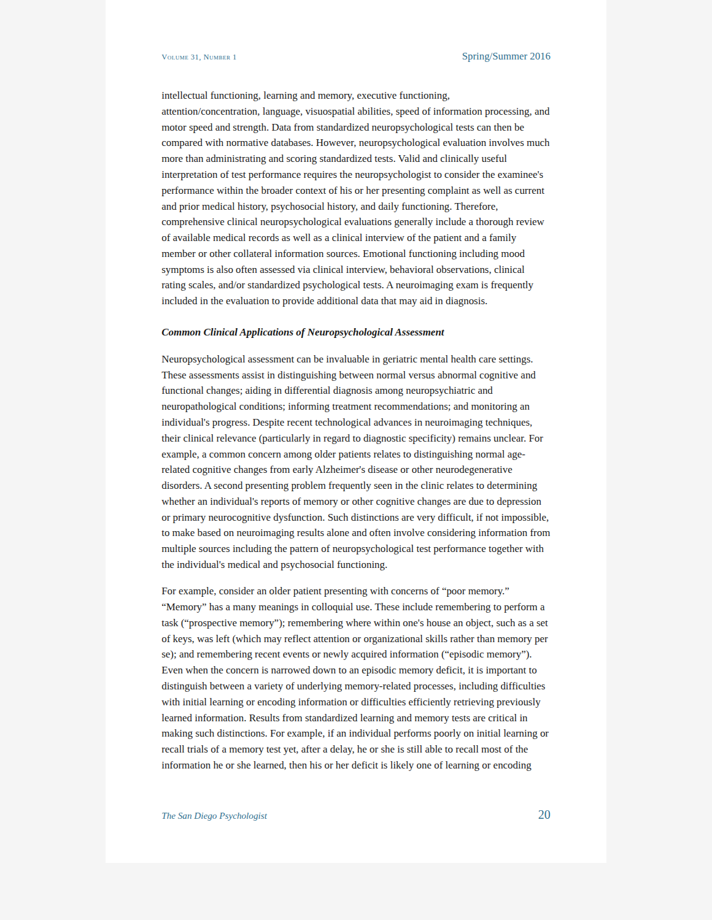Volume 31, Number 1 Spring/Summer 2016
intellectual functioning, learning and memory, executive functioning, attention/concentration, language, visuospatial abilities, speed of information processing, and motor speed and strength. Data from standardized neuropsychological tests can then be compared with normative databases. However, neuropsychological evaluation involves much more than administrating and scoring standardized tests. Valid and clinically useful interpretation of test performance requires the neuropsychologist to consider the examinee's performance within the broader context of his or her presenting complaint as well as current and prior medical history, psychosocial history, and daily functioning. Therefore, comprehensive clinical neuropsychological evaluations generally include a thorough review of available medical records as well as a clinical interview of the patient and a family member or other collateral information sources. Emotional functioning including mood symptoms is also often assessed via clinical interview, behavioral observations, clinical rating scales, and/or standardized psychological tests. A neuroimaging exam is frequently included in the evaluation to provide additional data that may aid in diagnosis.
Common Clinical Applications of Neuropsychological Assessment
Neuropsychological assessment can be invaluable in geriatric mental health care settings. These assessments assist in distinguishing between normal versus abnormal cognitive and functional changes; aiding in differential diagnosis among neuropsychiatric and neuropathological conditions; informing treatment recommendations; and monitoring an individual's progress. Despite recent technological advances in neuroimaging techniques, their clinical relevance (particularly in regard to diagnostic specificity) remains unclear. For example, a common concern among older patients relates to distinguishing normal age-related cognitive changes from early Alzheimer's disease or other neurodegenerative disorders. A second presenting problem frequently seen in the clinic relates to determining whether an individual's reports of memory or other cognitive changes are due to depression or primary neurocognitive dysfunction. Such distinctions are very difficult, if not impossible, to make based on neuroimaging results alone and often involve considering information from multiple sources including the pattern of neuropsychological test performance together with the individual's medical and psychosocial functioning.
For example, consider an older patient presenting with concerns of “poor memory.” “Memory” has a many meanings in colloquial use. These include remembering to perform a task (“prospective memory”); remembering where within one's house an object, such as a set of keys, was left (which may reflect attention or organizational skills rather than memory per se); and remembering recent events or newly acquired information (“episodic memory”). Even when the concern is narrowed down to an episodic memory deficit, it is important to distinguish between a variety of underlying memory-related processes, including difficulties with initial learning or encoding information or difficulties efficiently retrieving previously learned information. Results from standardized learning and memory tests are critical in making such distinctions. For example, if an individual performs poorly on initial learning or recall trials of a memory test yet, after a delay, he or she is still able to recall most of the information he or she learned, then his or her deficit is likely one of learning or encoding
The San Diego Psychologist 20